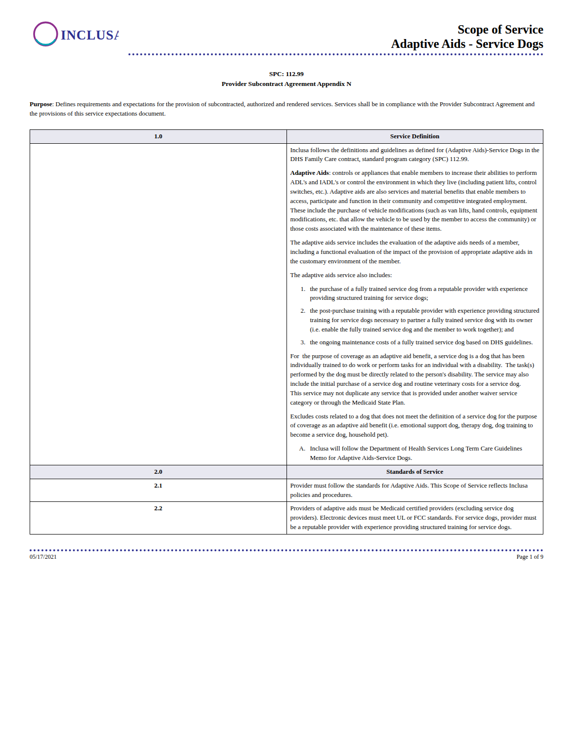INCLUSA
Scope of Service
Adaptive Aids - Service Dogs
SPC: 112.99
Provider Subcontract Agreement Appendix N
Purpose: Defines requirements and expectations for the provision of subcontracted, authorized and rendered services. Services shall be in compliance with the Provider Subcontract Agreement and the provisions of this service expectations document.
| 1.0 | Service Definition |
| | Inclusa follows the definitions and guidelines as defined for (Adaptive Aids)-Service Dogs in the DHS Family Care contract, standard program category (SPC) 112.99. Adaptive Aids : controls or appliances that enable members to increase their abilities to perform ADL's and IADL's or control the environment in which they live (including patient lifts, control switches, etc.). Adaptive aids are also services and material benefits that enable members to access, participate and function in their community and competitive integrated employment. These include the purchase of vehicle modifications (such as van lifts, hand controls, equipment modifications, etc. that allow the vehicle to be used by the member to access the community) or those costs associated with the maintenance of these items. The adaptive aids service includes the evaluation of the adaptive aids needs of a member, including a functional evaluation of the impact of the provision of appropriate adaptive aids in the customary environment of the member. The adaptive aids service also includes: the purchase of a fully trained service dog from a reputable provider with experience providing structured training for service dogs; the post-purchase training with a reputable provider with experience providing structured training for service dogs necessary to partner a fully trained service dog with its owner (i.e. enable the fully trained service dog and the member to work together); and the ongoing maintenance costs of a fully trained service dog based on DHS guidelines. For the purpose of coverage as an adaptive aid benefit, a service dog is a dog that has been individually trained to do work or perform tasks for an individual with a disability. The task(s) performed by the dog must be directly related to the person's disability. The service may also include the initial purchase of a service dog and routine veterinary costs for a service dog. This service may not duplicate any service that is provided under another waiver service category or through the Medicaid State Plan. Excludes costs related to a dog that does not meet the definition of a service dog for the purpose of coverage as an adaptive aid benefit (i.e. emotional support dog, therapy dog, dog training to become a service dog, household pet). Inclusa will follow the Department of Health Services Long Term Care Guidelines Memo for Adaptive Aids-Service Dogs. |
| 2.0 | Standards of Service |
| 2.1 | Provider must follow the standards for Adaptive Aids. This Scope of Service reflects Inclusa policies and procedures. |
| 2.2 | Providers of adaptive aids must be Medicaid certified providers (excluding service dog providers). Electronic devices must meet UL or FCC standards. For service dogs, provider must be a reputable provider with experience providing structured training for service dogs. |
05/17/2021 Page 1 of 9